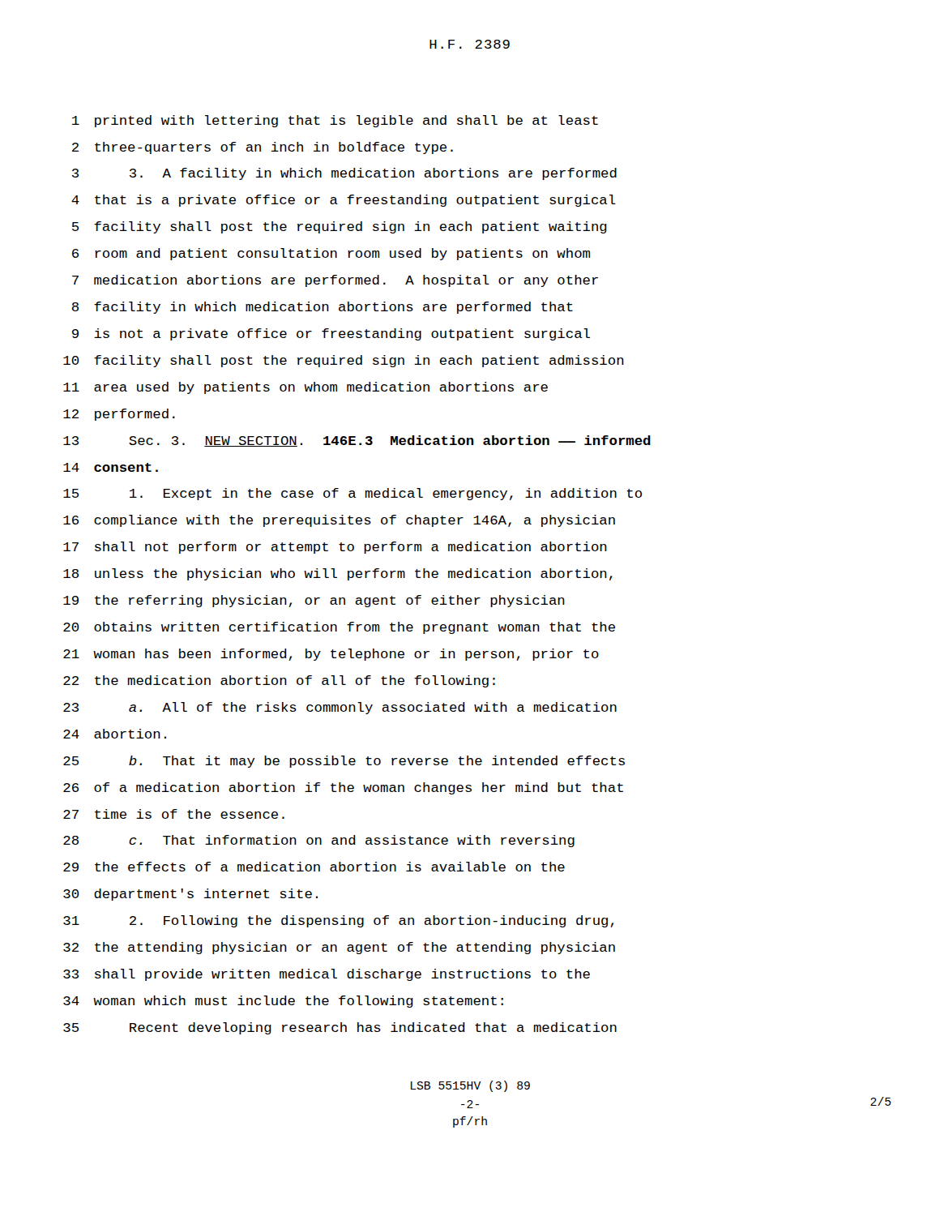H.F. 2389
printed with lettering that is legible and shall be at least
three-quarters of an inch in boldface type.
3. A facility in which medication abortions are performed
that is a private office or a freestanding outpatient surgical
facility shall post the required sign in each patient waiting
room and patient consultation room used by patients on whom
medication abortions are performed. A hospital or any other
facility in which medication abortions are performed that
is not a private office or freestanding outpatient surgical
facility shall post the required sign in each patient admission
area used by patients on whom medication abortions are
performed.
Sec. 3. NEW SECTION. 146E.3 Medication abortion —— informed
consent.
1. Except in the case of a medical emergency, in addition to
compliance with the prerequisites of chapter 146A, a physician
shall not perform or attempt to perform a medication abortion
unless the physician who will perform the medication abortion,
the referring physician, or an agent of either physician
obtains written certification from the pregnant woman that the
woman has been informed, by telephone or in person, prior to
the medication abortion of all of the following:
a. All of the risks commonly associated with a medication
abortion.
b. That it may be possible to reverse the intended effects
of a medication abortion if the woman changes her mind but that
time is of the essence.
c. That information on and assistance with reversing
the effects of a medication abortion is available on the
department's internet site.
2. Following the dispensing of an abortion-inducing drug,
the attending physician or an agent of the attending physician
shall provide written medical discharge instructions to the
woman which must include the following statement:
Recent developing research has indicated that a medication
LSB 5515HV (3) 89
-2-
pf/rh
2/5